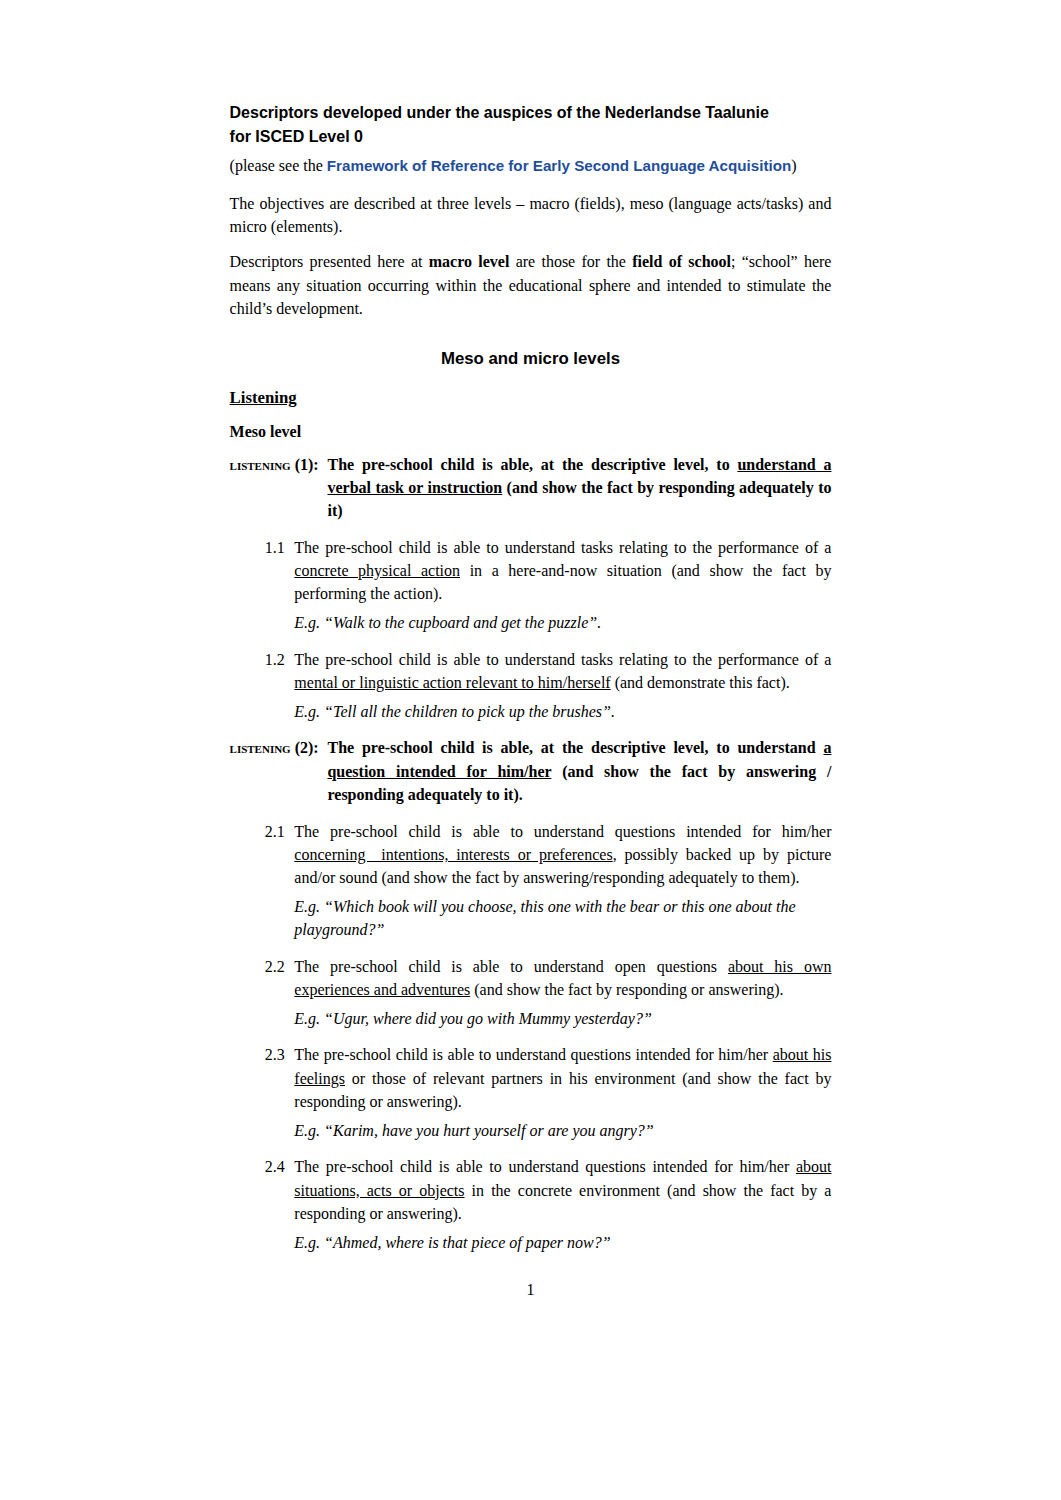Descriptors developed under the auspices of the Nederlandse Taaluniefor ISCED Level 0
(please see the Framework of Reference for Early Second Language Acquisition)
The objectives are described at three levels – macro (fields), meso (language acts/tasks) and micro (elements).
Descriptors presented here at macro level are those for the field of school; “school” here means any situation occurring within the educational sphere and intended to stimulate the child’s development.
Meso and micro levels
Listening
Meso level
Listening (1):
The pre-school child is able, at the descriptive level, to understand a verbal task or instruction (and show the fact by responding adequately to it)
1.1
The pre-school child is able to understand tasks relating to the performance of a concrete physical action in a here-and-now situation (and show the fact by performing the action).
E.g. “Walk to the cupboard and get the puzzle”.
1.2
The pre-school child is able to understand tasks relating to the performance of a mental or linguistic action relevant to him/herself (and demonstrate this fact).
E.g. “Tell all the children to pick up the brushes”.
Listening (2):
The pre-school child is able, at the descriptive level, to understand a question intended for him/her (and show the fact by answering / responding adequately to it).
2.1
The pre-school child is able to understand questions intended for him/her concerning intentions, interests or preferences, possibly backed up by picture and/or sound (and show the fact by answering/responding adequately to them).
E.g. “Which book will you choose, this one with the bear or this one about the playground?”
2.2
The pre-school child is able to understand open questions about his own experiences and adventures (and show the fact by responding or answering).
E.g. “Ugur, where did you go with Mummy yesterday?”
2.3
The pre-school child is able to understand questions intended for him/her about his feelings or those of relevant partners in his environment (and show the fact by responding or answering).
E.g. “Karim, have you hurt yourself or are you angry?”
2.4
The pre-school child is able to understand questions intended for him/her about situations, acts or objects in the concrete environment (and show the fact by a responding or answering).
E.g. “Ahmed, where is that piece of paper now?”
1